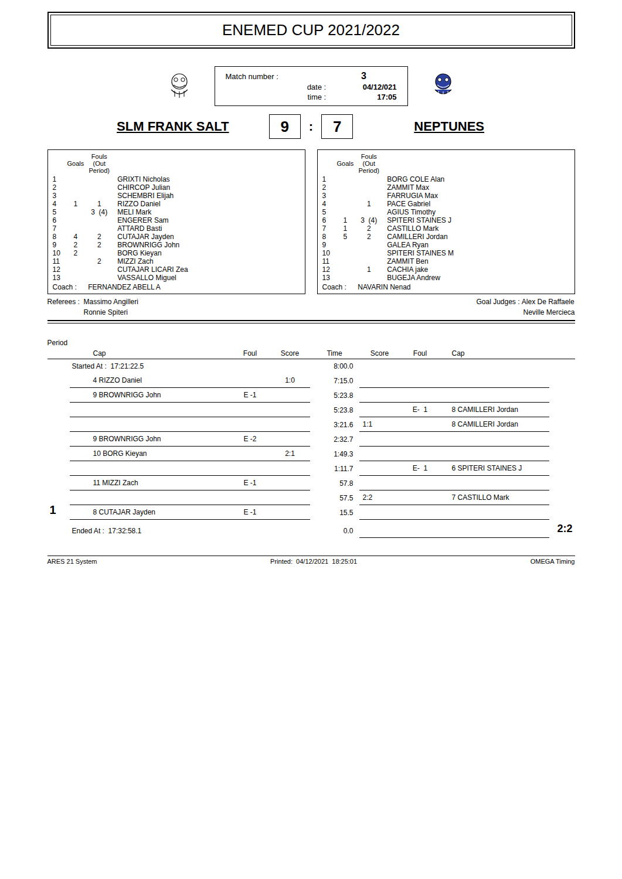ENEMED CUP 2021/2022
| Match number : | 3 |
| date : | 04/12/021 |
| time : | 17:05 |
SLM FRANK SALT
9
:
7
NEPTUNES
| | Goals | Fouls (Out Period) | |
| --- | --- | --- | --- |
| 1 | | | GRIXTI Nicholas |
| 2 | | | CHIRCOP Julian |
| 3 | | | SCHEMBRI Elijah |
| 4 | 1 | 1 | RIZZO Daniel |
| 5 | | 3 (4) | MELI Mark |
| 6 | | | ENGERER Sam |
| 7 | | | ATTARD Basti |
| 8 | 4 | 2 | CUTAJAR Jayden |
| 9 | 2 | 2 | BROWNRIGG John |
| 10 | 2 | | BORG Kieyan |
| 11 | | 2 | MIZZI Zach |
| 12 | | | CUTAJAR LICARI Zea |
| 13 | | | VASSALLO Miguel |
| Coach : | FERNANDEZ ABELL A |
| | Goals | Fouls (Out Period) | |
| --- | --- | --- | --- |
| 1 | | | BORG COLE Alan |
| 2 | | | ZAMMIT Max |
| 3 | | | FARRUGIA Max |
| 4 | | 1 | PACE Gabriel |
| 5 | | | AGIUS Timothy |
| 6 | 1 | 3 (4) | SPITERI STAINES J |
| 7 | 1 | 2 | CASTILLO Mark |
| 8 | 5 | 2 | CAMILLERI Jordan |
| 9 | | | GALEA Ryan |
| 10 | | | SPITERI STAINES M |
| 11 | | | ZAMMIT Ben |
| 12 | | 1 | CACHIA jake |
| 13 | | | BUGEJA Andrew |
| Coach : | NAVARIN Nenad |
Referees : Massimo Angilleri
Ronnie Spiteri
Goal Judges : Alex De Raffaele
Neville Mercieca
Period
| | Cap | Foul | Score | Time | Score | Foul | Cap | |
| --- | --- | --- | --- | --- | --- | --- | --- | --- |
| 1 | Started At : 17:21:22.5 | | | 8:00.0 | | | | |
| 4 RIZZO Daniel | | 1:0 | 7:15.0 | | | | |
| 9 BROWNRIGG John | E -1 | | 5:23.8 | | | | |
| | | | 5:23.8 | | E- 1 | 8 CAMILLERI Jordan | |
| | | | 3:21.6 | 1:1 | | 8 CAMILLERI Jordan | |
| 9 BROWNRIGG John | E -2 | | 2:32.7 | | | | |
| 10 BORG Kieyan | | 2:1 | 1:49.3 | | | | |
| | | | 1:11.7 | | E- 1 | 6 SPITERI STAINES J | |
| 11 MIZZI Zach | E -1 | | 57.8 | | | | |
| | | | 57.5 | 2:2 | | 7 CASTILLO Mark | |
| 8 CUTAJAR Jayden | E -1 | | 15.5 | | | | |
| | Ended At : 17:32:58.1 | | | 0.0 | | | | 2:2 |
ARES 21 System
Printed: 04/12/2021 18:25:01
OMEGA Timing